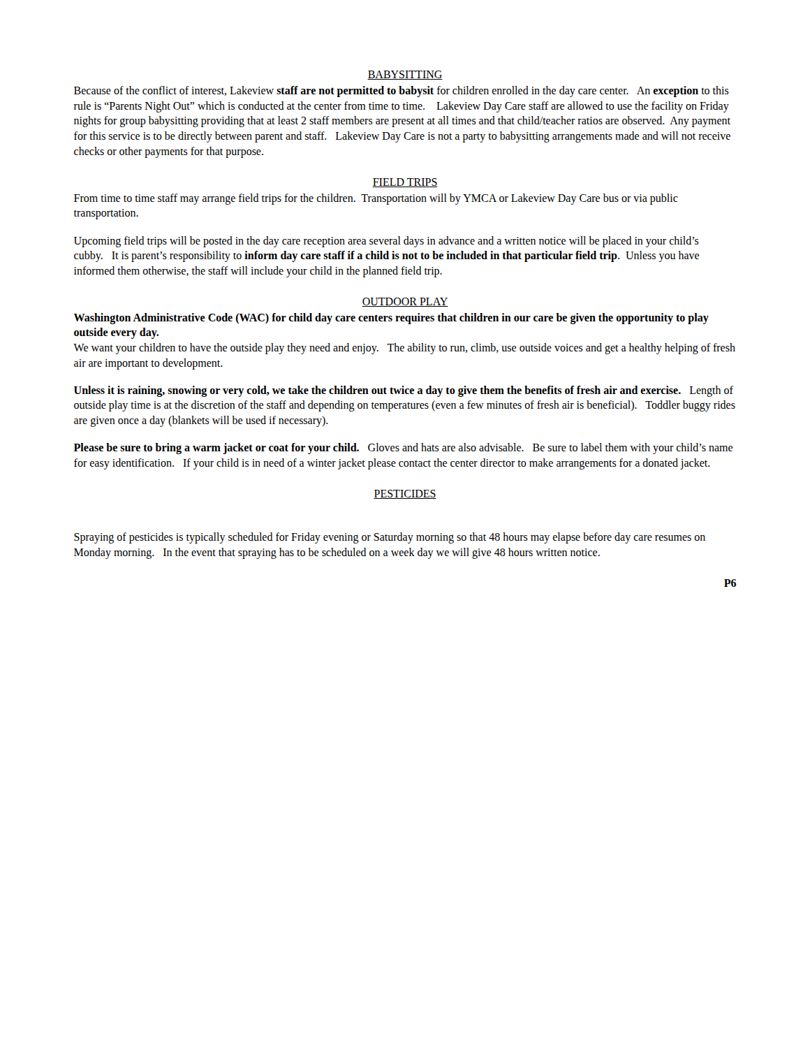BABYSITTING
Because of the conflict of interest, Lakeview staff are not permitted to babysit for children enrolled in the day care center. An exception to this rule is “Parents Night Out” which is conducted at the center from time to time. Lakeview Day Care staff are allowed to use the facility on Friday nights for group babysitting providing that at least 2 staff members are present at all times and that child/teacher ratios are observed. Any payment for this service is to be directly between parent and staff. Lakeview Day Care is not a party to babysitting arrangements made and will not receive checks or other payments for that purpose.
FIELD TRIPS
From time to time staff may arrange field trips for the children. Transportation will by YMCA or Lakeview Day Care bus or via public transportation.
Upcoming field trips will be posted in the day care reception area several days in advance and a written notice will be placed in your child’s cubby. It is parent’s responsibility to inform day care staff if a child is not to be included in that particular field trip. Unless you have informed them otherwise, the staff will include your child in the planned field trip.
OUTDOOR PLAY
Washington Administrative Code (WAC) for child day care centers requires that children in our care be given the opportunity to play outside every day.
We want your children to have the outside play they need and enjoy. The ability to run, climb, use outside voices and get a healthy helping of fresh air are important to development.
Unless it is raining, snowing or very cold, we take the children out twice a day to give them the benefits of fresh air and exercise. Length of outside play time is at the discretion of the staff and depending on temperatures (even a few minutes of fresh air is beneficial). Toddler buggy rides are given once a day (blankets will be used if necessary).
Please be sure to bring a warm jacket or coat for your child. Gloves and hats are also advisable. Be sure to label them with your child’s name for easy identification. If your child is in need of a winter jacket please contact the center director to make arrangements for a donated jacket.
PESTICIDES
Spraying of pesticides is typically scheduled for Friday evening or Saturday morning so that 48 hours may elapse before day care resumes on Monday morning. In the event that spraying has to be scheduled on a week day we will give 48 hours written notice.
P6